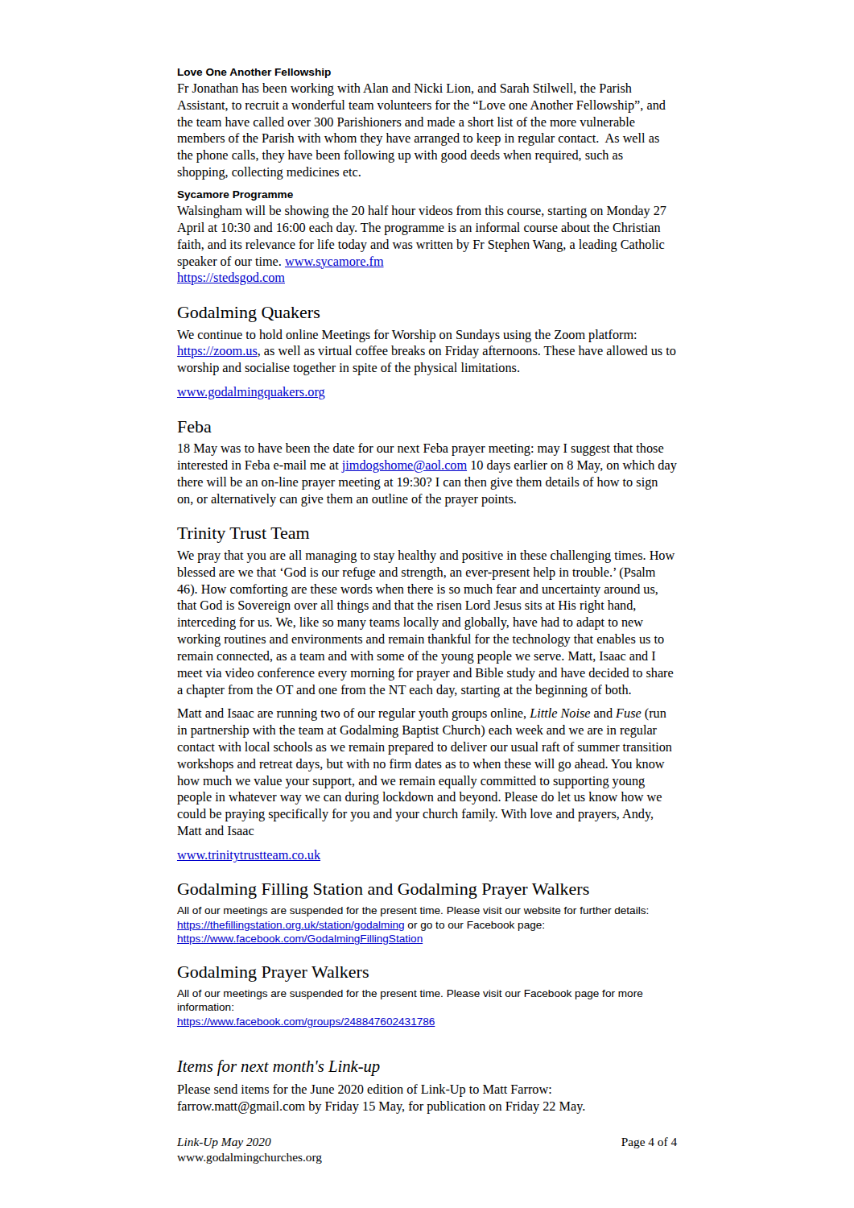Love One Another Fellowship
Fr Jonathan has been working with Alan and Nicki Lion, and Sarah Stilwell, the Parish Assistant, to recruit a wonderful team volunteers for the “Love one Another Fellowship”, and the team have called over 300 Parishioners and made a short list of the more vulnerable members of the Parish with whom they have arranged to keep in regular contact. As well as the phone calls, they have been following up with good deeds when required, such as shopping, collecting medicines etc.
Sycamore Programme
Walsingham will be showing the 20 half hour videos from this course, starting on Monday 27 April at 10:30 and 16:00 each day. The programme is an informal course about the Christian faith, and its relevance for life today and was written by Fr Stephen Wang, a leading Catholic speaker of our time. www.sycamore.fm
https://stedsgod.com
Godalming Quakers
We continue to hold online Meetings for Worship on Sundays using the Zoom platform: https://zoom.us, as well as virtual coffee breaks on Friday afternoons. These have allowed us to worship and socialise together in spite of the physical limitations.
www.godalmingquakers.org
Feba
18 May was to have been the date for our next Feba prayer meeting: may I suggest that those interested in Feba e-mail me at jimdogshome@aol.com 10 days earlier on 8 May, on which day there will be an on-line prayer meeting at 19:30? I can then give them details of how to sign on, or alternatively can give them an outline of the prayer points.
Trinity Trust Team
We pray that you are all managing to stay healthy and positive in these challenging times. How blessed are we that ‘God is our refuge and strength, an ever-present help in trouble.’ (Psalm 46). How comforting are these words when there is so much fear and uncertainty around us, that God is Sovereign over all things and that the risen Lord Jesus sits at His right hand, interceding for us. We, like so many teams locally and globally, have had to adapt to new working routines and environments and remain thankful for the technology that enables us to remain connected, as a team and with some of the young people we serve. Matt, Isaac and I meet via video conference every morning for prayer and Bible study and have decided to share a chapter from the OT and one from the NT each day, starting at the beginning of both.
Matt and Isaac are running two of our regular youth groups online, Little Noise and Fuse (run in partnership with the team at Godalming Baptist Church) each week and we are in regular contact with local schools as we remain prepared to deliver our usual raft of summer transition workshops and retreat days, but with no firm dates as to when these will go ahead. You know how much we value your support, and we remain equally committed to supporting young people in whatever way we can during lockdown and beyond. Please do let us know how we could be praying specifically for you and your church family. With love and prayers, Andy, Matt and Isaac
www.trinitytrustteam.co.uk
Godalming Filling Station and Godalming Prayer Walkers
All of our meetings are suspended for the present time. Please visit our website for further details:
https://thefillingstation.org.uk/station/godalming or go to our Facebook page:
https://www.facebook.com/GodalmingFillingStation
Godalming Prayer Walkers
All of our meetings are suspended for the present time. Please visit our Facebook page for more information:
https://www.facebook.com/groups/248847602431786
Items for next month's Link-up
Please send items for the June 2020 edition of Link-Up to Matt Farrow: farrow.matt@gmail.com by Friday 15 May, for publication on Friday 22 May.
Link-Up May 2020www.godalmingchurches.org
Page 4 of 4